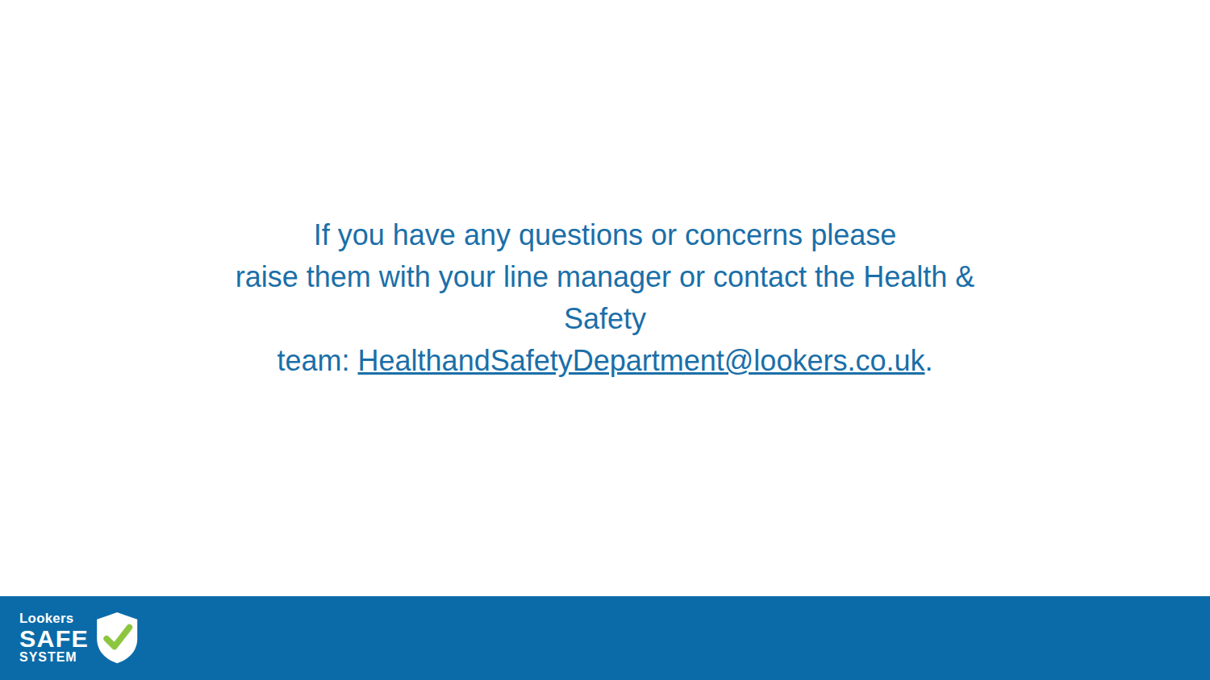If you have any questions or concerns please
raise them with your line manager or contact the Health & Safety
team: HealthandSafetyDepartment@lookers.co.uk.
Lookers SAFE SYSTEM